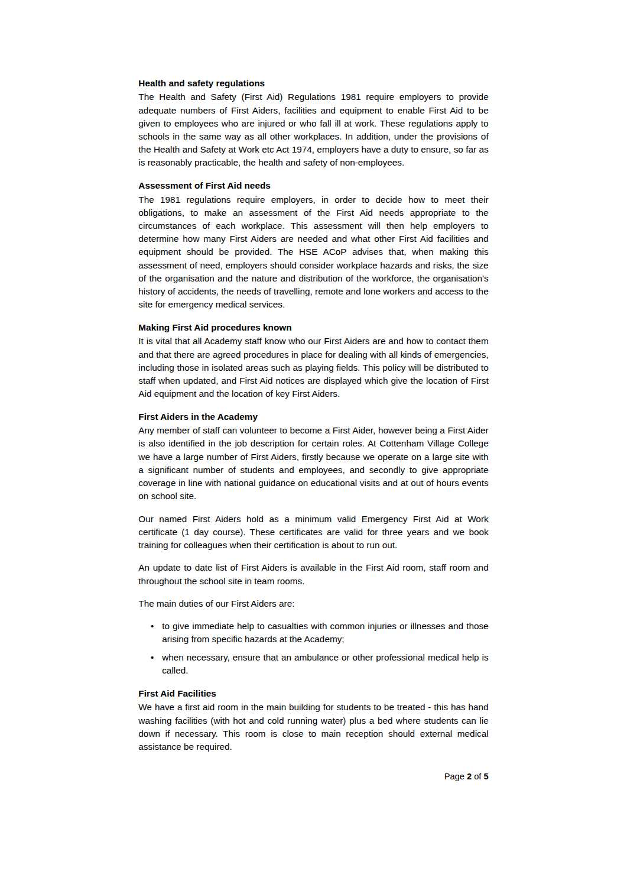Health and safety regulations
The Health and Safety (First Aid) Regulations 1981 require employers to provide adequate numbers of First Aiders, facilities and equipment to enable First Aid to be given to employees who are injured or who fall ill at work. These regulations apply to schools in the same way as all other workplaces. In addition, under the provisions of the Health and Safety at Work etc Act 1974, employers have a duty to ensure, so far as is reasonably practicable, the health and safety of non-employees.
Assessment of First Aid needs
The 1981 regulations require employers, in order to decide how to meet their obligations, to make an assessment of the First Aid needs appropriate to the circumstances of each workplace. This assessment will then help employers to determine how many First Aiders are needed and what other First Aid facilities and equipment should be provided. The HSE ACoP advises that, when making this assessment of need, employers should consider workplace hazards and risks, the size of the organisation and the nature and distribution of the workforce, the organisation's history of accidents, the needs of travelling, remote and lone workers and access to the site for emergency medical services.
Making First Aid procedures known
It is vital that all Academy staff know who our First Aiders are and how to contact them and that there are agreed procedures in place for dealing with all kinds of emergencies, including those in isolated areas such as playing fields. This policy will be distributed to staff when updated, and First Aid notices are displayed which give the location of First Aid equipment and the location of key First Aiders.
First Aiders in the Academy
Any member of staff can volunteer to become a First Aider, however being a First Aider is also identified in the job description for certain roles. At Cottenham Village College we have a large number of First Aiders, firstly because we operate on a large site with a significant number of students and employees, and secondly to give appropriate coverage in line with national guidance on educational visits and at out of hours events on school site.
Our named First Aiders hold as a minimum valid Emergency First Aid at Work certificate (1 day course). These certificates are valid for three years and we book training for colleagues when their certification is about to run out.
An update to date list of First Aiders is available in the First Aid room, staff room and throughout the school site in team rooms.
The main duties of our First Aiders are:
to give immediate help to casualties with common injuries or illnesses and those arising from specific hazards at the Academy;
when necessary, ensure that an ambulance or other professional medical help is called.
First Aid Facilities
We have a first aid room in the main building for students to be treated - this has hand washing facilities (with hot and cold running water) plus a bed where students can lie down if necessary. This room is close to main reception should external medical assistance be required.
Page 2 of 5